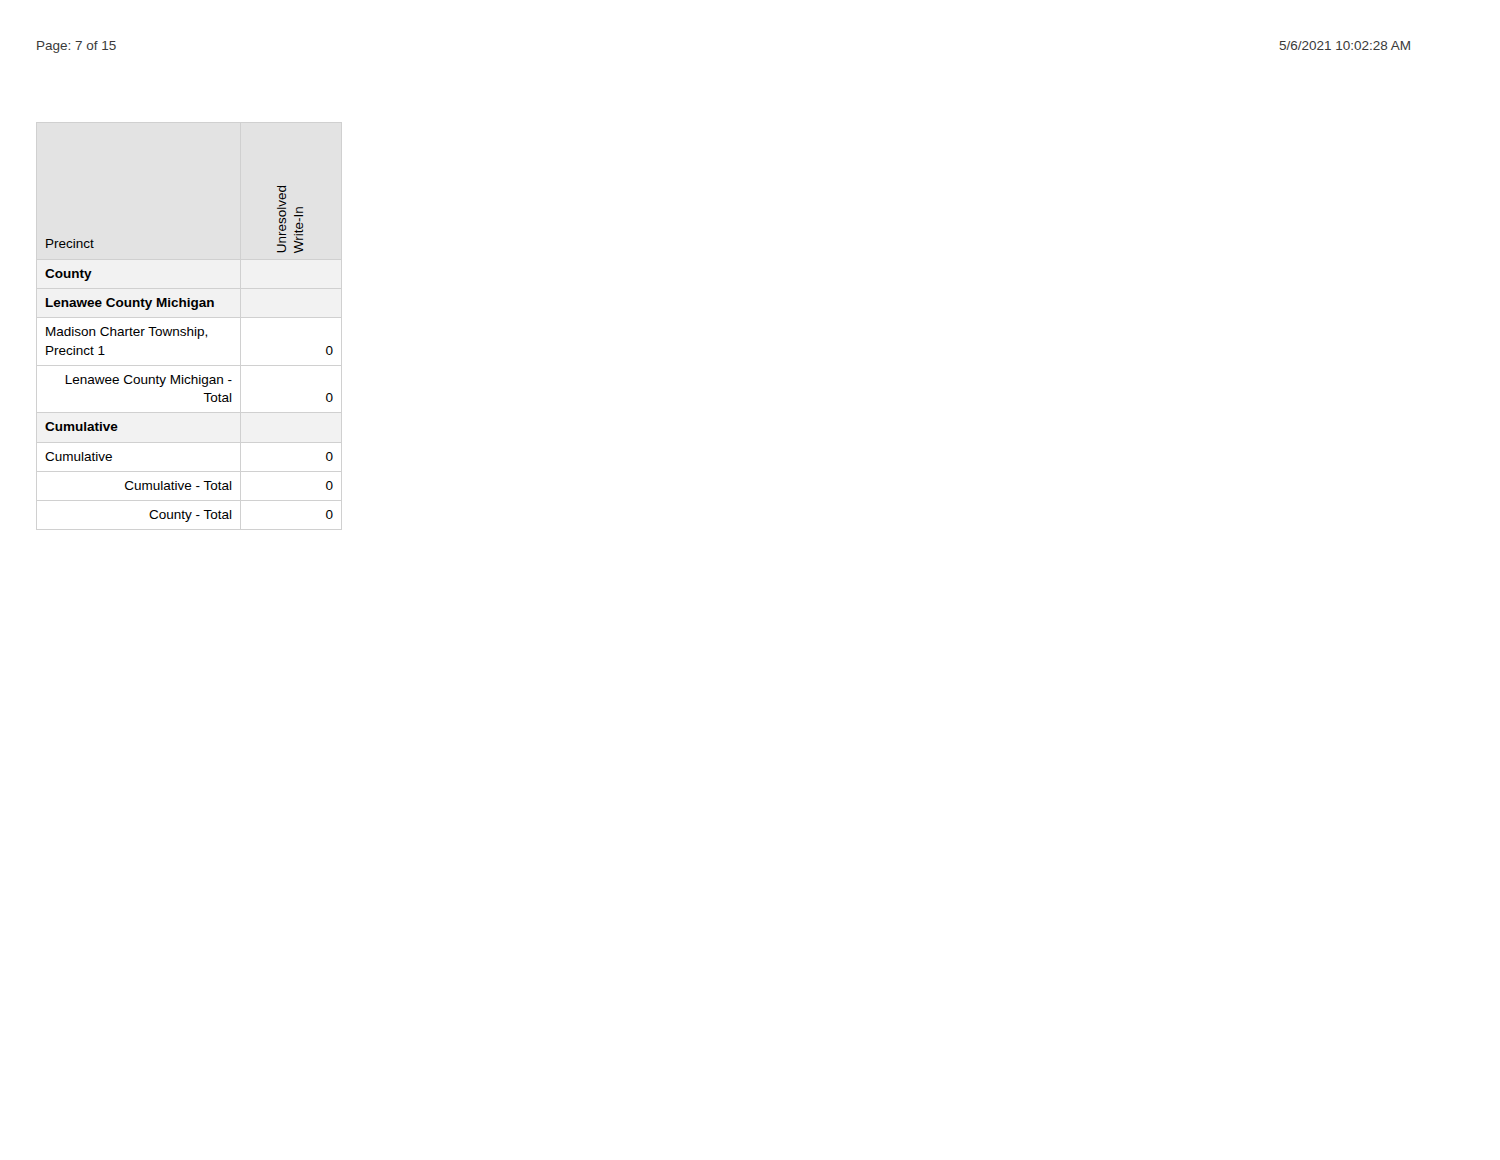Page: 7 of 15
5/6/2021 10:02:28 AM
| Precinct | Unresolved Write-In |
| County | |
| Lenawee County Michigan | |
| Madison Charter Township, Precinct 1 | 0 |
| Lenawee County Michigan - Total | 0 |
| Cumulative | |
| Cumulative | 0 |
| Cumulative - Total | 0 |
| County - Total | 0 |